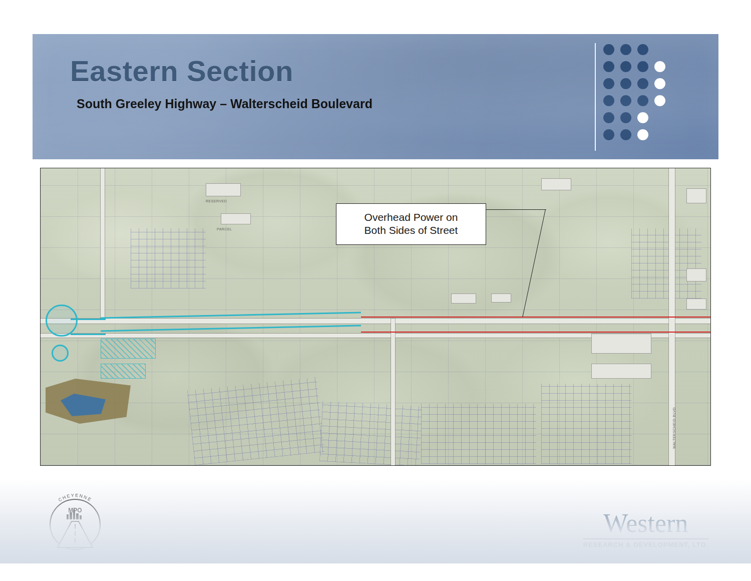Eastern Section
South Greeley Highway – Walterscheid Boulevard
RESERVED
PARCEL
WALTERSCHEID BLVD
Overhead Power on
Both Sides of Street
CHEYENNE MPO
Western
RESEARCH & DEVELOPMENT, LTD.